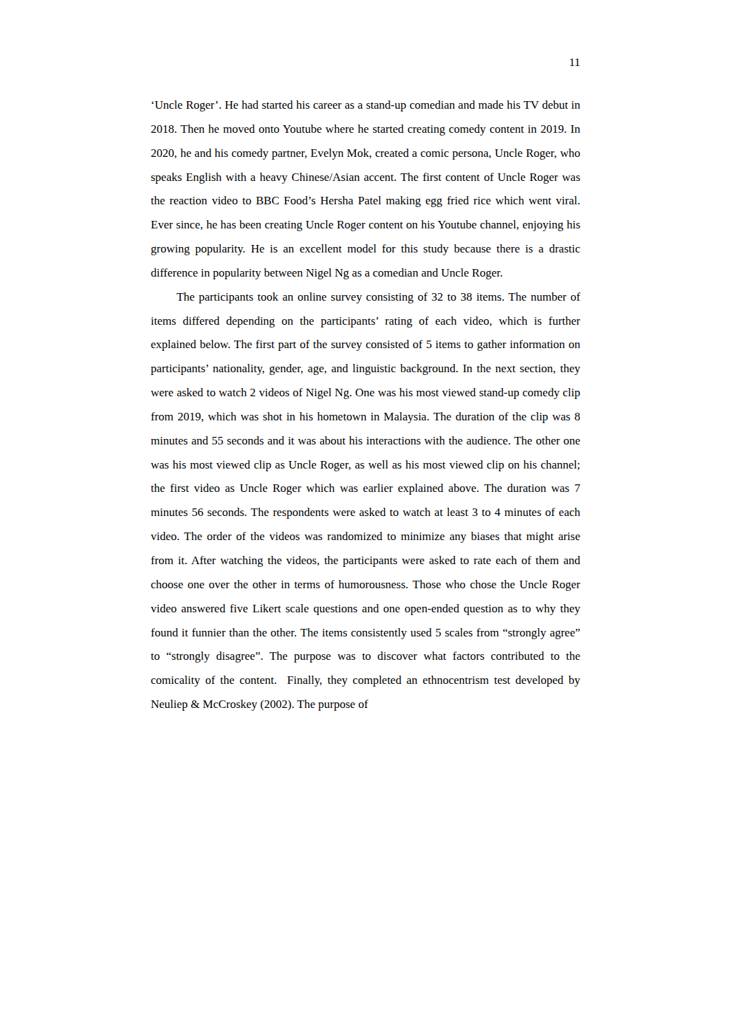11
‘Uncle Roger’. He had started his career as a stand-up comedian and made his TV debut in 2018. Then he moved onto Youtube where he started creating comedy content in 2019. In 2020, he and his comedy partner, Evelyn Mok, created a comic persona, Uncle Roger, who speaks English with a heavy Chinese/Asian accent. The first content of Uncle Roger was the reaction video to BBC Food’s Hersha Patel making egg fried rice which went viral. Ever since, he has been creating Uncle Roger content on his Youtube channel, enjoying his growing popularity. He is an excellent model for this study because there is a drastic difference in popularity between Nigel Ng as a comedian and Uncle Roger.
The participants took an online survey consisting of 32 to 38 items. The number of items differed depending on the participants’ rating of each video, which is further explained below. The first part of the survey consisted of 5 items to gather information on participants’ nationality, gender, age, and linguistic background. In the next section, they were asked to watch 2 videos of Nigel Ng. One was his most viewed stand-up comedy clip from 2019, which was shot in his hometown in Malaysia. The duration of the clip was 8 minutes and 55 seconds and it was about his interactions with the audience. The other one was his most viewed clip as Uncle Roger, as well as his most viewed clip on his channel; the first video as Uncle Roger which was earlier explained above. The duration was 7 minutes 56 seconds. The respondents were asked to watch at least 3 to 4 minutes of each video. The order of the videos was randomized to minimize any biases that might arise from it. After watching the videos, the participants were asked to rate each of them and choose one over the other in terms of humorousness. Those who chose the Uncle Roger video answered five Likert scale questions and one open-ended question as to why they found it funnier than the other. The items consistently used 5 scales from “strongly agree” to “strongly disagree”. The purpose was to discover what factors contributed to the comicality of the content. Finally, they completed an ethnocentrism test developed by Neuliep & McCroskey (2002). The purpose of